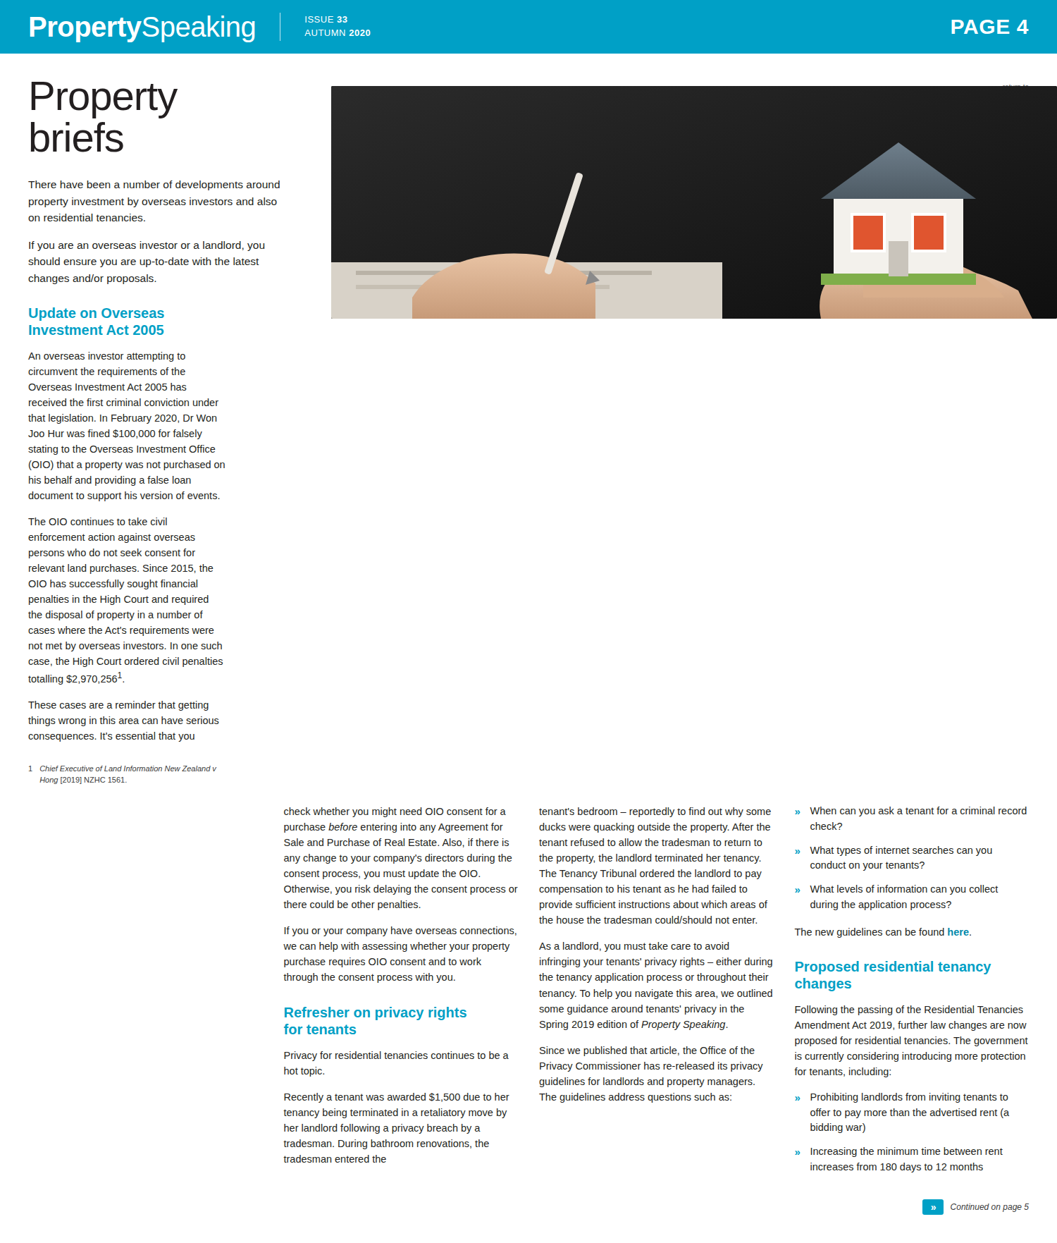Property Speaking
Issue 33
Autumn 2020
PAGE 4
« return to
front page
Property briefs
There have been a number of developments around property investment by overseas investors and also on residential tenancies.
If you are an overseas investor or a landlord, you should ensure you are up-to-date with the latest changes and/or proposals.
Update on Overseas
Investment Act 2005
An overseas investor attempting to circumvent the requirements of the Overseas Investment Act 2005 has received the first criminal conviction under that legislation. In February 2020, Dr Won Joo Hur was fined $100,000 for falsely stating to the Overseas Investment Office (OIO) that a property was not purchased on his behalf and providing a false loan document to support his version of events.
The OIO continues to take civil enforcement action against overseas persons who do not seek consent for relevant land purchases. Since 2015, the OIO has successfully sought financial penalties in the High Court and required the disposal of property in a number of cases where the Act's requirements were not met by overseas investors. In one such case, the High Court ordered civil penalties totalling $2,970,2561.
These cases are a reminder that getting things wrong in this area can have serious consequences. It's essential that you
1 Chief Executive of Land Information New Zealand v Hong [2019] NZHC 1561.
check whether you might need OIO consent for a purchase before entering into any Agreement for Sale and Purchase of Real Estate. Also, if there is any change to your company's directors during the consent process, you must update the OIO. Otherwise, you risk delaying the consent process or there could be other penalties.
If you or your company have overseas connections, we can help with assessing whether your property purchase requires OIO consent and to work through the consent process with you.
Refresher on privacy rights
for tenants
Privacy for residential tenancies continues to be a hot topic.
Recently a tenant was awarded $1,500 due to her tenancy being terminated in a retaliatory move by her landlord following a privacy breach by a tradesman. During bathroom renovations, the tradesman entered the
tenant's bedroom – reportedly to find out why some ducks were quacking outside the property. After the tenant refused to allow the tradesman to return to the property, the landlord terminated her tenancy. The Tenancy Tribunal ordered the landlord to pay compensation to his tenant as he had failed to provide sufficient instructions about which areas of the house the tradesman could/should not enter.
As a landlord, you must take care to avoid infringing your tenants' privacy rights – either during the tenancy application process or throughout their tenancy. To help you navigate this area, we outlined some guidance around tenants' privacy in the Spring 2019 edition of Property Speaking.
Since we published that article, the Office of the Privacy Commissioner has re-released its privacy guidelines for landlords and property managers. The guidelines address questions such as:
When can you ask a tenant for a criminal record check?
What types of internet searches can you conduct on your tenants?
What levels of information can you collect during the application process?
The new guidelines can be found here.
Proposed residential tenancy
changes
Following the passing of the Residential Tenancies Amendment Act 2019, further law changes are now proposed for residential tenancies. The government is currently considering introducing more protection for tenants, including:
Prohibiting landlords from inviting tenants to offer to pay more than the advertised rent (a bidding war)
Increasing the minimum time between rent increases from 180 days to 12 months
» Continued on page 5